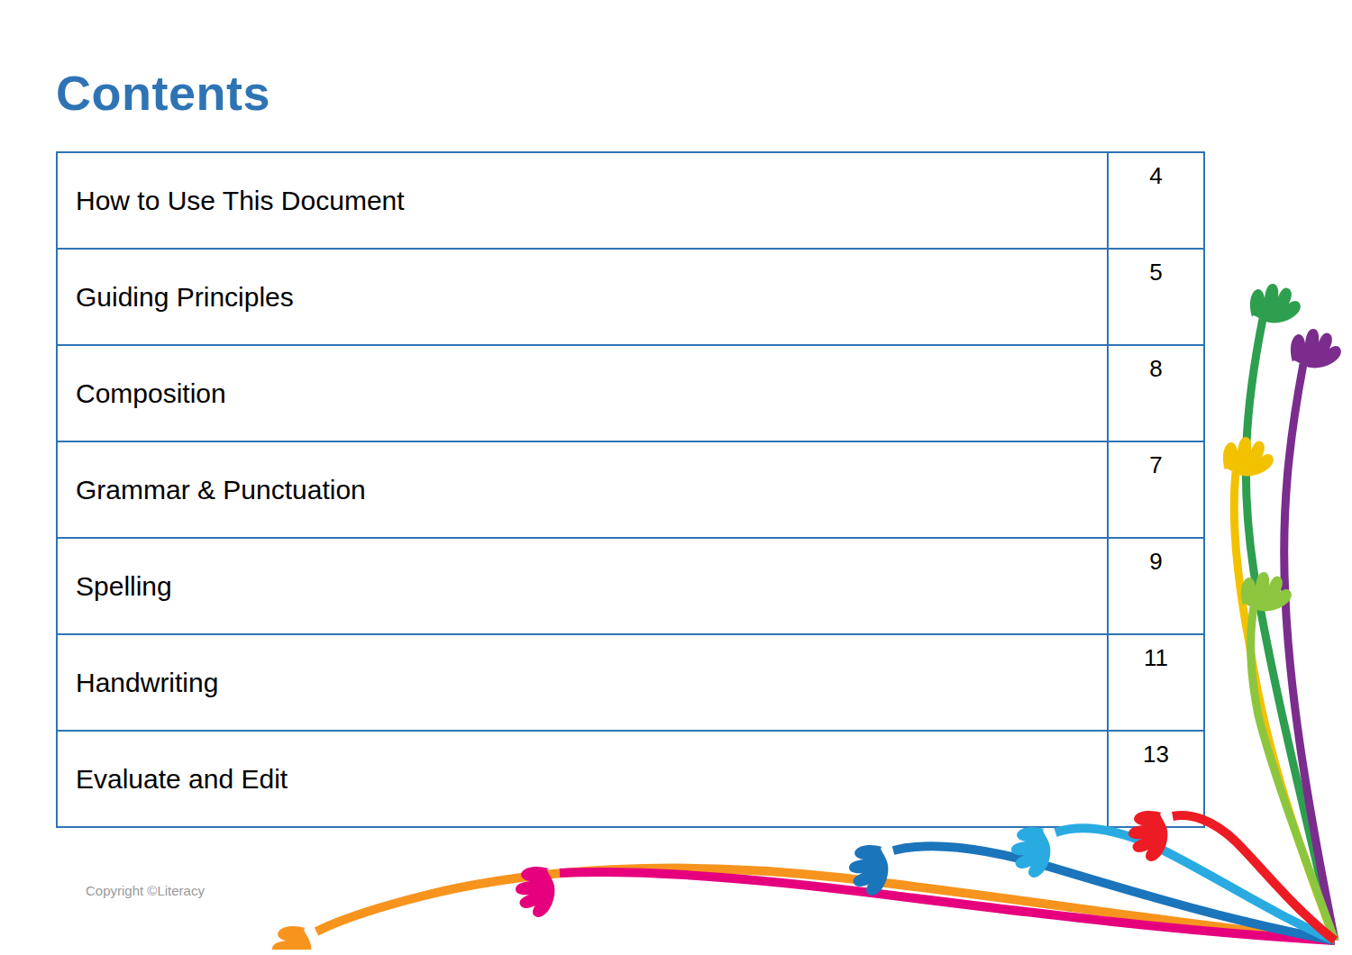Contents
| How to Use This Document | 4 |
| Guiding Principles | 5 |
| Composition | 8 |
| Grammar & Punctuation | 7 |
| Spelling | 9 |
| Handwriting | 11 |
| Evaluate and Edit | 13 |
Copyright ©Literacy